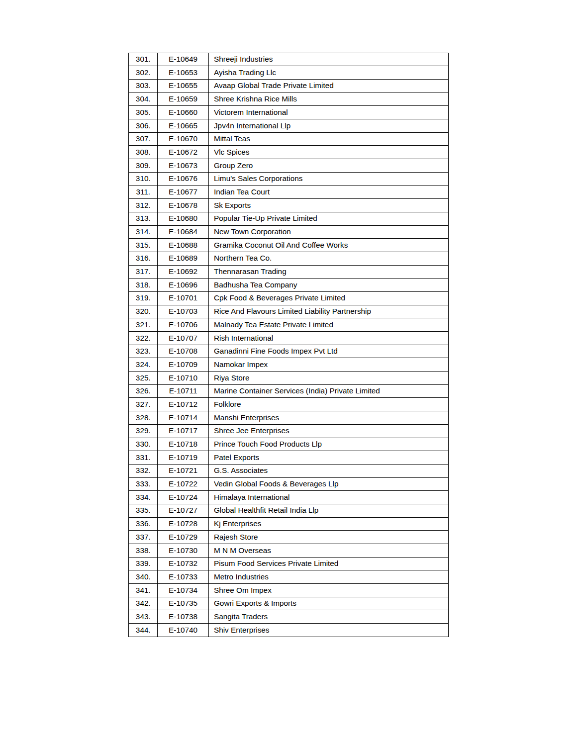| 301. | E-10649 | Shreeji Industries |
| 302. | E-10653 | Ayisha Trading Llc |
| 303. | E-10655 | Avaap Global Trade Private Limited |
| 304. | E-10659 | Shree Krishna Rice Mills |
| 305. | E-10660 | Victorem International |
| 306. | E-10665 | Jpv4n International Llp |
| 307. | E-10670 | Mittal Teas |
| 308. | E-10672 | Vlc Spices |
| 309. | E-10673 | Group Zero |
| 310. | E-10676 | Limu's Sales Corporations |
| 311. | E-10677 | Indian Tea Court |
| 312. | E-10678 | Sk Exports |
| 313. | E-10680 | Popular Tie-Up Private Limited |
| 314. | E-10684 | New Town Corporation |
| 315. | E-10688 | Gramika Coconut Oil And Coffee Works |
| 316. | E-10689 | Northern Tea Co. |
| 317. | E-10692 | Thennarasan Trading |
| 318. | E-10696 | Badhusha Tea Company |
| 319. | E-10701 | Cpk Food & Beverages Private Limited |
| 320. | E-10703 | Rice And Flavours Limited Liability Partnership |
| 321. | E-10706 | Malnady Tea Estate Private Limited |
| 322. | E-10707 | Rish International |
| 323. | E-10708 | Ganadinni Fine Foods Impex Pvt Ltd |
| 324. | E-10709 | Namokar Impex |
| 325. | E-10710 | Riya Store |
| 326. | E-10711 | Marine Container Services (India) Private Limited |
| 327. | E-10712 | Folklore |
| 328. | E-10714 | Manshi Enterprises |
| 329. | E-10717 | Shree Jee Enterprises |
| 330. | E-10718 | Prince Touch Food Products Llp |
| 331. | E-10719 | Patel Exports |
| 332. | E-10721 | G.S. Associates |
| 333. | E-10722 | Vedin Global Foods & Beverages Llp |
| 334. | E-10724 | Himalaya International |
| 335. | E-10727 | Global Healthfit Retail India Llp |
| 336. | E-10728 | Kj Enterprises |
| 337. | E-10729 | Rajesh Store |
| 338. | E-10730 | M N M Overseas |
| 339. | E-10732 | Pisum Food Services Private Limited |
| 340. | E-10733 | Metro Industries |
| 341. | E-10734 | Shree Om Impex |
| 342. | E-10735 | Gowri Exports & Imports |
| 343. | E-10738 | Sangita Traders |
| 344. | E-10740 | Shiv Enterprises |